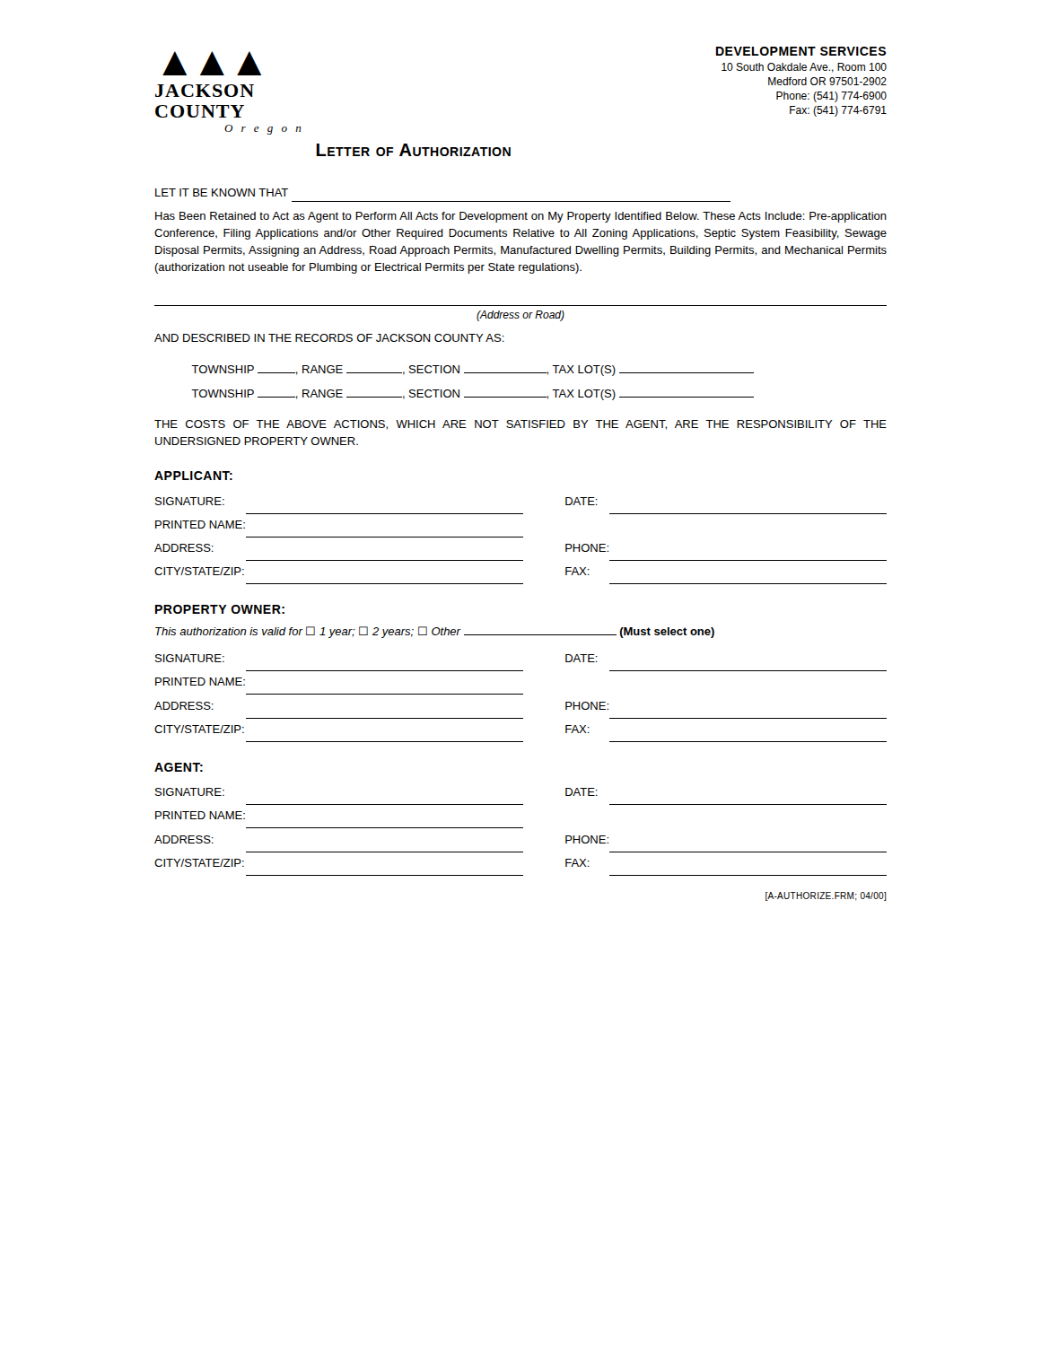▲▲▲
JACKSON
COUNTY O r e g o n
DEVELOPMENT SERVICES
10 South Oakdale Ave., Room 100
Medford OR 97501-2902
Phone: (541) 774-6900
Fax: (541) 774-6791
Letter of Authorization
LET IT BE KNOWN THAT
Has Been Retained to Act as Agent to Perform All Acts for Development on My Property Identified Below. These Acts Include: Pre-application Conference, Filing Applications and/or Other Required Documents Relative to All Zoning Applications, Septic System Feasibility, Sewage Disposal Permits, Assigning an Address, Road Approach Permits, Manufactured Dwelling Permits, Building Permits, and Mechanical Permits (authorization not useable for Plumbing or Electrical Permits per State regulations).
(Address or Road)
AND DESCRIBED IN THE RECORDS OF JACKSON COUNTY AS:
TOWNSHIP , RANGE , SECTION , TAX LOT(S)
TOWNSHIP , RANGE , SECTION , TAX LOT(S)
THE COSTS OF THE ABOVE ACTIONS, WHICH ARE NOT SATISFIED BY THE AGENT, ARE THE RESPONSIBILITY OF THE UNDERSIGNED PROPERTY OWNER.
APPLICANT:
| SIGNATURE: | | | DATE: | |
| PRINTED NAME: | | | | |
| ADDRESS: | | | PHONE: | |
| CITY/STATE/ZIP: | | | FAX: | |
PROPERTY OWNER:
This authorization is valid for ☐ 1 year; ☐ 2 years; ☐ Other (Must select one)
| SIGNATURE: | | | DATE: | |
| PRINTED NAME: | | | | |
| ADDRESS: | | | PHONE: | |
| CITY/STATE/ZIP: | | | FAX: | |
AGENT:
| SIGNATURE: | | | DATE: | |
| PRINTED NAME: | | | | |
| ADDRESS: | | | PHONE: | |
| CITY/STATE/ZIP: | | | FAX: | |
[A-AUTHORIZE.FRM; 04/00]